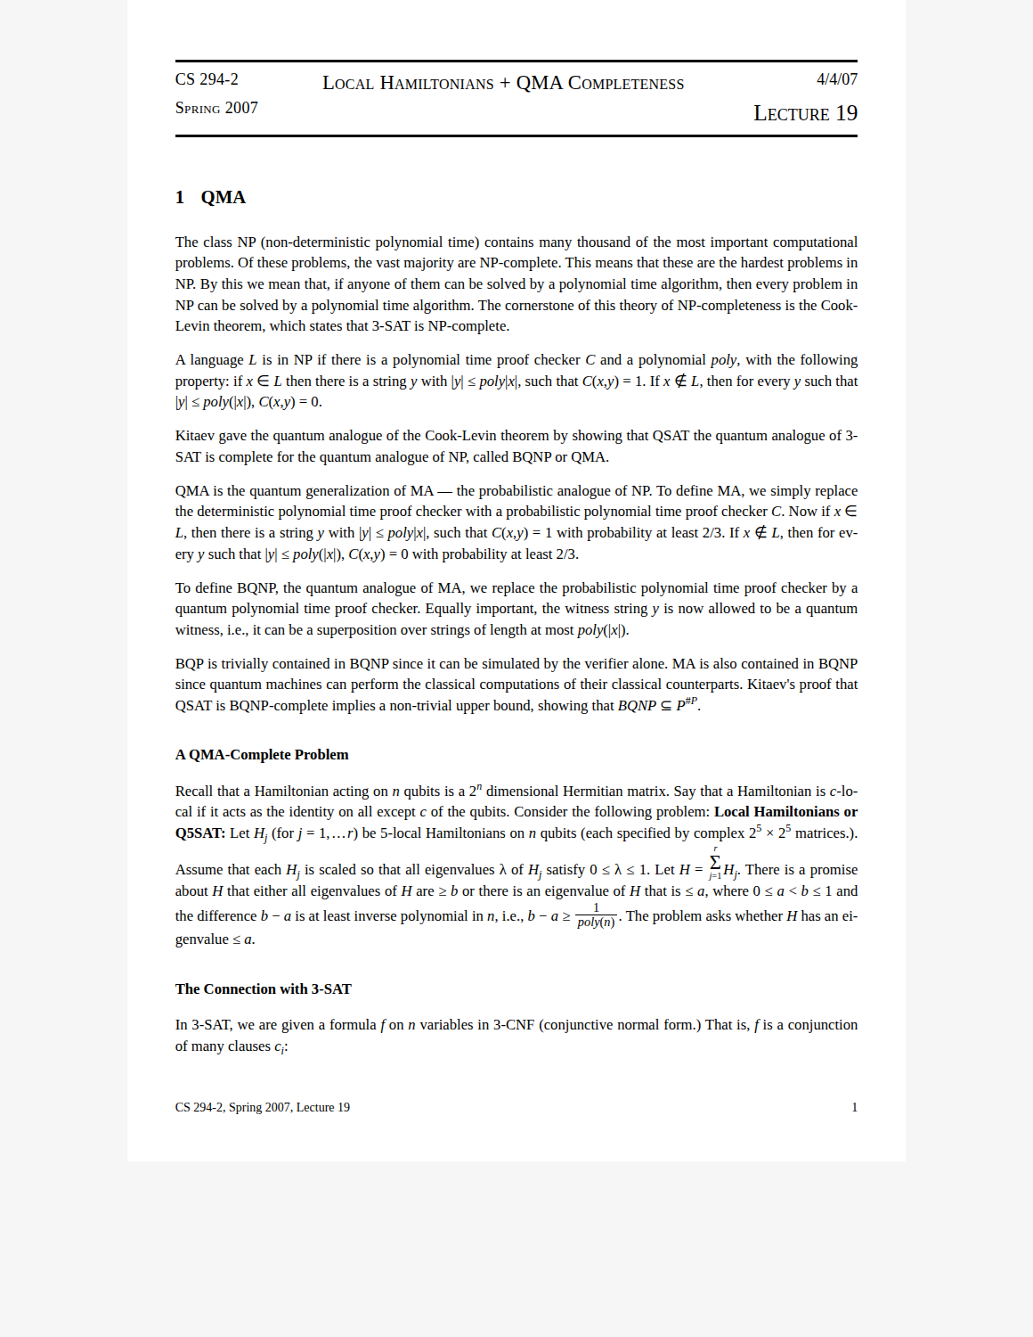| CS 294-2 | Local Hamiltonians + QMA Completeness | 4/4/07 |
| Spring 2007 | | Lecture 19 |
1 QMA
The class NP (non-deterministic polynomial time) contains many thousand of the most important computational problems. Of these problems, the vast majority are NP-complete. This means that these are the hardest problems in NP. By this we mean that, if anyone of them can be solved by a polynomial time algorithm, then every problem in NP can be solved by a polynomial time algorithm. The cornerstone of this theory of NP-completeness is the Cook-Levin theorem, which states that 3-SAT is NP-complete.
A language L is in NP if there is a polynomial time proof checker C and a polynomial poly, with the following property: if x ∈ L then there is a string y with |y| ≤ poly|x|, such that C(x,y) = 1. If x ∉ L, then for every y such that |y| ≤ poly(|x|), C(x,y) = 0.
Kitaev gave the quantum analogue of the Cook-Levin theorem by showing that QSAT the quantum analogue of 3-SAT is complete for the quantum analogue of NP, called BQNP or QMA.
QMA is the quantum generalization of MA — the probabilistic analogue of NP. To define MA, we simply replace the deterministic polynomial time proof checker with a probabilistic polynomial time proof checker C. Now if x ∈ L, then there is a string y with |y| ≤ poly|x|, such that C(x,y) = 1 with probability at least 2/3. If x ∉ L, then for every y such that |y| ≤ poly(|x|), C(x,y) = 0 with probability at least 2/3.
To define BQNP, the quantum analogue of MA, we replace the probabilistic polynomial time proof checker by a quantum polynomial time proof checker. Equally important, the witness string y is now allowed to be a quantum witness, i.e., it can be a superposition over strings of length at most poly(|x|).
BQP is trivially contained in BQNP since it can be simulated by the verifier alone. MA is also contained in BQNP since quantum machines can perform the classical computations of their classical counterparts. Kitaev's proof that QSAT is BQNP-complete implies a non-trivial upper bound, showing that BQNP ⊆ P#P.
A QMA-Complete Problem
Recall that a Hamiltonian acting on n qubits is a 2n dimensional Hermitian matrix. Say that a Hamiltonian is c-local if it acts as the identity on all except c of the qubits. Consider the following problem: Local Hamiltonians or Q5SAT: Let Hj (for j = 1, … r) be 5-local Hamiltonians on n qubits (each specified by complex 25 × 25 matrices.). Assume that each Hj is scaled so that all eigenvalues λ of Hj satisfy 0 ≤ λ ≤ 1. Let H = rΣj=1 Hj. There is a promise about H that either all eigenvalues of H are ≥ b or there is an eigenvalue of H that is ≤ a, where 0 ≤ a < b ≤ 1 and the difference b − a is at least inverse polynomial in n, i.e., b − a ≥ 1 poly(n). The problem asks whether H has an eigenvalue ≤ a.
The Connection with 3-SAT
In 3-SAT, we are given a formula f on n variables in 3-CNF (conjunctive normal form.) That is, f is a conjunction of many clauses ci:
CS 294-2, Spring 2007, Lecture 19 1